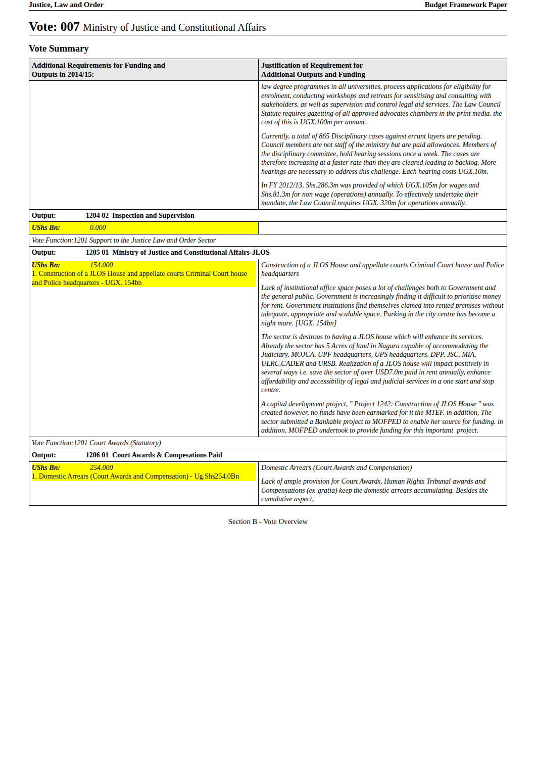Justice, Law and Order Budget Framework Paper
Vote: 007 Ministry of Justice and Constitutional Affairs
Vote Summary
| Additional Requirements for Funding and Outputs in 2014/15: | Justification of Requirement for Additional Outputs and Funding |
| --- | --- |
| | law degree programmes in all universities, process applications for eligibility for enrolment, conducting workshops and retreats for sensitising and consulting with stakeholders, as well as supervision and control legal aid services. The Law Council Statute requires gazetting of all approved advocates chambers in the print media. the cost of this is UGX.100m per annum. Currently, a total of 865 Disciplinary cases against errant layers are pending. Council members are not staff of the ministry but are paid allowances. Members of the disciplinary committee, hold hearing sessions once a week. The cases are therefore increasing at a faster rate than they are cleared leading to backlog. More hearings are necessary to address this challenge. Each hearing costs UGX.10m. In FY 2012/13, Shs.286.3m was provided of which UGX.105m for wages and Shs.81.3m for non wage (operations) annually. To effectively undertake their mandate, the Law Council requires UGX. 320m for operations annually. |
| Output: 1204 02 Inspection and Supervision |
| UShs Bn: 0.000 | |
| Vote Function:1201 Support to the Justice Law and Order Sector |
| Output: 1205 01 Ministry of Justice and Constitutional Affairs-JLOS |
| UShs Bn: 154.000 1. Construction of a JLOS House and appellate courts Criminal Court house and Police headquarters - UGX. 154bn | Construction of a JLOS House and appellate courts Criminal Court house and Police headquarters Lack of institutional office space poses a lot of challenges both to Government and the general public. Government is increasingly finding it difficult to prioritise money for rent. Government institutions find themselves clamed into rented premises without adequate, appropriate and scalable space. Parking in the city centre has become a night mare. [UGX. 154bn] The sector is desirous to having a JLOS house which will enhance its services. Already the sector has 5 Acres of land in Naguru capable of accommodating the Judiciary, MOJCA, UPF headquarters, UPS headquarters, DPP, JSC, MIA, ULRC,CADER and URSB. Realization of a JLOS house will impact positively in several ways i.e. save the sector of over USD7.0m paid in rent annually, enhance affordability and accessibility of legal and judicial services in a one start and stop centre. A capital development project, " Project 1242: Construction of JLOS House " was created however, no funds have been earmarked for it the MTEF. in addition, The sector submitted a Bankable project to MOFPED to enable her source for funding. in addition, MOFPED undertook to provide funding for this important project. |
| Vote Function:1201 Court Awards (Statutory) |
| Output: 1206 01 Court Awards & Compesations Paid |
| UShs Bn: 254.000 1. Domestic Arrears (Court Awards and Compensation) - Ug.Shs254.0Bn | Domestic Arrears (Court Awards and Compensation) Lack of ample provision for Court Awards, Human Rights Tribunal awards and Compensations (ex-gratia) keep the domestic arrears accumulating. Besides the cumulative aspect, |
Section B - Vote Overview